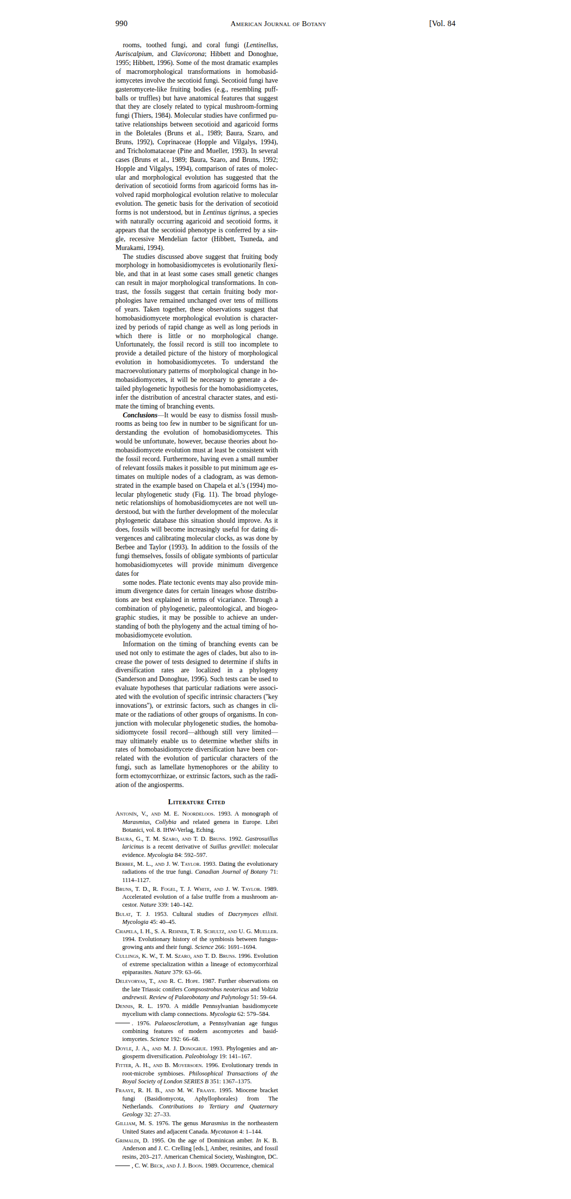990 American Journal of Botany [Vol. 84
rooms, toothed fungi, and coral fungi (Lentinellus, Auriscalpium, and Clavicorona; Hibbett and Donoghue, 1995; Hibbett, 1996). Some of the most dramatic examples of macromorphological transformations in homobasidiomycetes involve the secotioid fungi. Secotioid fungi have gasteromycete-like fruiting bodies (e.g., resembling puffballs or truffles) but have anatomical features that suggest that they are closely related to typical mushroom-forming fungi (Thiers, 1984). Molecular studies have confirmed putative relationships between secotioid and agaricoid forms in the Boletales (Bruns et al., 1989; Baura, Szaro, and Bruns, 1992), Coprinaceae (Hopple and Vilgalys, 1994), and Tricholomataceae (Pine and Mueller, 1993). In several cases (Bruns et al., 1989; Baura, Szaro, and Bruns, 1992; Hopple and Vilgalys, 1994), comparison of rates of molecular and morphological evolution has suggested that the derivation of secotioid forms from agaricoid forms has involved rapid morphological evolution relative to molecular evolution. The genetic basis for the derivation of secotioid forms is not understood, but in Lentinus tigrinus, a species with naturally occurring agaricoid and secotioid forms, it appears that the secotioid phenotype is conferred by a single, recessive Mendelian factor (Hibbett, Tsuneda, and Murakami, 1994).
The studies discussed above suggest that fruiting body morphology in homobasidiomycetes is evolutionarily flexible, and that in at least some cases small genetic changes can result in major morphological transformations. In contrast, the fossils suggest that certain fruiting body morphologies have remained unchanged over tens of millions of years. Taken together, these observations suggest that homobasidiomycete morphological evolution is characterized by periods of rapid change as well as long periods in which there is little or no morphological change. Unfortunately, the fossil record is still too incomplete to provide a detailed picture of the history of morphological evolution in homobasidiomycetes. To understand the macroevolutionary patterns of morphological change in homobasidiomycetes, it will be necessary to generate a detailed phylogenetic hypothesis for the homobasidiomycetes, infer the distribution of ancestral character states, and estimate the timing of branching events.
Conclusions—It would be easy to dismiss fossil mushrooms as being too few in number to be significant for understanding the evolution of homobasidiomycetes. This would be unfortunate, however, because theories about homobasidiomycete evolution must at least be consistent with the fossil record. Furthermore, having even a small number of relevant fossils makes it possible to put minimum age estimates on multiple nodes of a cladogram, as was demonstrated in the example based on Chapela et al.'s (1994) molecular phylogenetic study (Fig. 11). The broad phylogenetic relationships of homobasidiomycetes are not well understood, but with the further development of the molecular phylogenetic database this situation should improve. As it does, fossils will become increasingly useful for dating divergences and calibrating molecular clocks, as was done by Berbee and Taylor (1993). In addition to the fossils of the fungi themselves, fossils of obligate symbionts of particular homobasidiomycetes will provide minimum divergence dates for
some nodes. Plate tectonic events may also provide minimum divergence dates for certain lineages whose distributions are best explained in terms of vicariance. Through a combination of phylogenetic, paleontological, and biogeographic studies, it may be possible to achieve an understanding of both the phylogeny and the actual timing of homobasidiomycete evolution.
Information on the timing of branching events can be used not only to estimate the ages of clades, but also to increase the power of tests designed to determine if shifts in diversification rates are localized in a phylogeny (Sanderson and Donoghue, 1996). Such tests can be used to evaluate hypotheses that particular radiations were associated with the evolution of specific intrinsic characters (''key innovations''), or extrinsic factors, such as changes in climate or the radiations of other groups of organisms. In conjunction with molecular phylogenetic studies, the homobasidiomycete fossil record—although still very limited—may ultimately enable us to determine whether shifts in rates of homobasidiomycete diversification have been correlated with the evolution of particular characters of the fungi, such as lamellate hymenophores or the ability to form ectomycorrhizae, or extrinsic factors, such as the radiation of the angiosperms.
Literature Cited
Antonín, V., and M. E. Noordeloos. 1993. A monograph of Marasmius, Collybia and related genera in Europe. Libri Botanici, vol. 8. IHW-Verlag, Eching.
Baura, G., T. M. Szaro, and T. D. Bruns. 1992. Gastrosuillus laricinus is a recent derivative of Suillus grevillei: molecular evidence. Mycologia 84: 592–597.
Berbee, M. L., and J. W. Taylor. 1993. Dating the evolutionary radiations of the true fungi. Canadian Journal of Botany 71: 1114–1127.
Bruns, T. D., R. Fogel, T. J. White, and J. W. Taylor. 1989. Accelerated evolution of a false truffle from a mushroom ancestor. Nature 339: 140–142.
Bulat, T. J. 1953. Cultural studies of Dacrymyces ellisii. Mycologia 45: 40–45.
Chapela, I. H., S. A. Rehner, T. R. Schultz, and U. G. Mueller. 1994. Evolutionary history of the symbiosis between fungus-growing ants and their fungi. Science 266: 1691–1694.
Cullings, K. W., T. M. Szaro, and T. D. Bruns. 1996. Evolution of extreme specialization within a lineage of ectomycorrhizal epiparasites. Nature 379: 63–66.
Delevoryas, T., and R. C. Hope. 1987. Further observations on the late Triassic conifers Compsostrobus neotericus and Voltzia andrewsii. Review of Palaeobotany and Palynology 51: 59–64.
Dennis, R. L. 1970. A middle Pennsylvanian basidiomycete mycelium with clamp connections. Mycologia 62: 579–584.
. 1976. Palaeosclerotium, a Pennsylvanian age fungus combining features of modern ascomycetes and basidiomycetes. Science 192: 66–68.
Doyle, J. A., and M. J. Donoghue. 1993. Phylogenies and angiosperm diversification. Paleobiology 19: 141–167.
Fitter, A. H., and B. Moyersoen. 1996. Evolutionary trends in root-microbe symbioses. Philosophical Transactions of the Royal Society of London SERIES B 351: 1367–1375.
Fraaye, R. H. B., and M. W. Fraaye. 1995. Miocene bracket fungi (Basidiomycota, Aphyllophorales) from The Netherlands. Contributions to Tertiary and Quaternary Geology 32: 27–33.
Gilliam, M. S. 1976. The genus Marasmius in the northeastern United States and adjacent Canada. Mycotaxon 4: 1–144.
Grimaldi, D. 1995. On the age of Dominican amber. In K. B. Anderson and J. C. Crelling [eds.], Amber, resinites, and fossil resins, 203–217. American Chemical Society, Washington, DC.
, C. W. Beck, and J. J. Boon. 1989. Occurrence, chemical